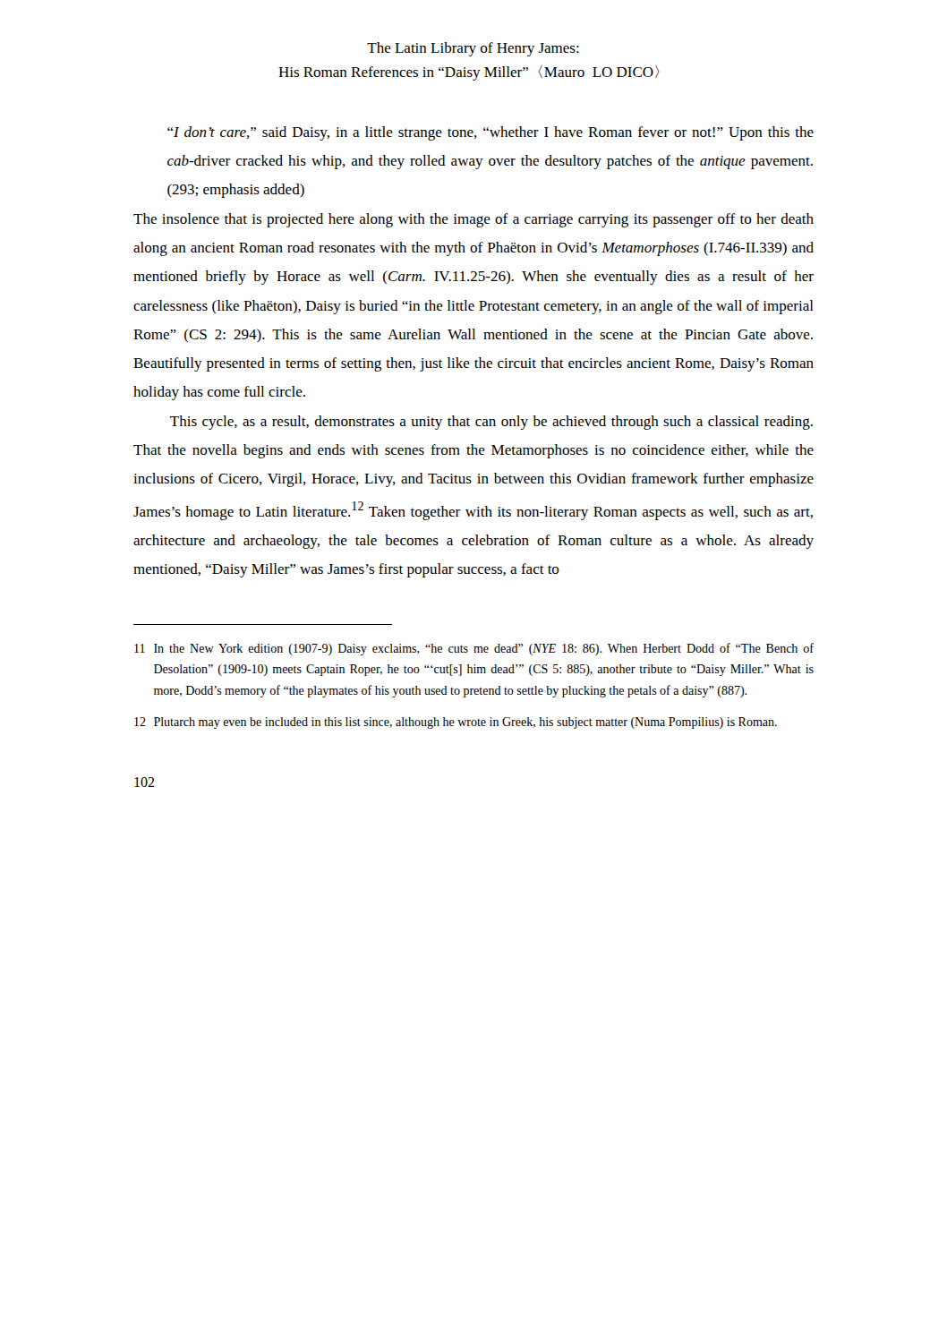The Latin Library of Henry James: His Roman References in “Daisy Miller”〈Mauro LO DICO〉
“I don’t care,” said Daisy, in a little strange tone, “whether I have Roman fever or not!” Upon this the cab-driver cracked his whip, and they rolled away over the desultory patches of the antique pavement. (293; emphasis added)
The insolence that is projected here along with the image of a carriage carrying its passenger off to her death along an ancient Roman road resonates with the myth of Phaëton in Ovid’s Metamorphoses (I.746-II.339) and mentioned briefly by Horace as well (Carm. IV.11.25-26). When she eventually dies as a result of her carelessness (like Phaëton), Daisy is buried “in the little Protestant cemetery, in an angle of the wall of imperial Rome” (CS 2: 294). This is the same Aurelian Wall mentioned in the scene at the Pincian Gate above. Beautifully presented in terms of setting then, just like the circuit that encircles ancient Rome, Daisy’s Roman holiday has come full circle.
This cycle, as a result, demonstrates a unity that can only be achieved through such a classical reading. That the novella begins and ends with scenes from the Metamorphoses is no coincidence either, while the inclusions of Cicero, Virgil, Horace, Livy, and Tacitus in between this Ovidian framework further emphasize James’s homage to Latin literature.12 Taken together with its non-literary Roman aspects as well, such as art, architecture and archaeology, the tale becomes a celebration of Roman culture as a whole. As already mentioned, “Daisy Miller” was James’s first popular success, a fact to
11 In the New York edition (1907-9) Daisy exclaims, “he cuts me dead” (NYE 18: 86). When Herbert Dodd of “The Bench of Desolation” (1909-10) meets Captain Roper, he too “‘cut[s] him dead’” (CS 5: 885), another tribute to “Daisy Miller.” What is more, Dodd’s memory of “the playmates of his youth used to pretend to settle by plucking the petals of a daisy” (887).
12 Plutarch may even be included in this list since, although he wrote in Greek, his subject matter (Numa Pompilius) is Roman.
102